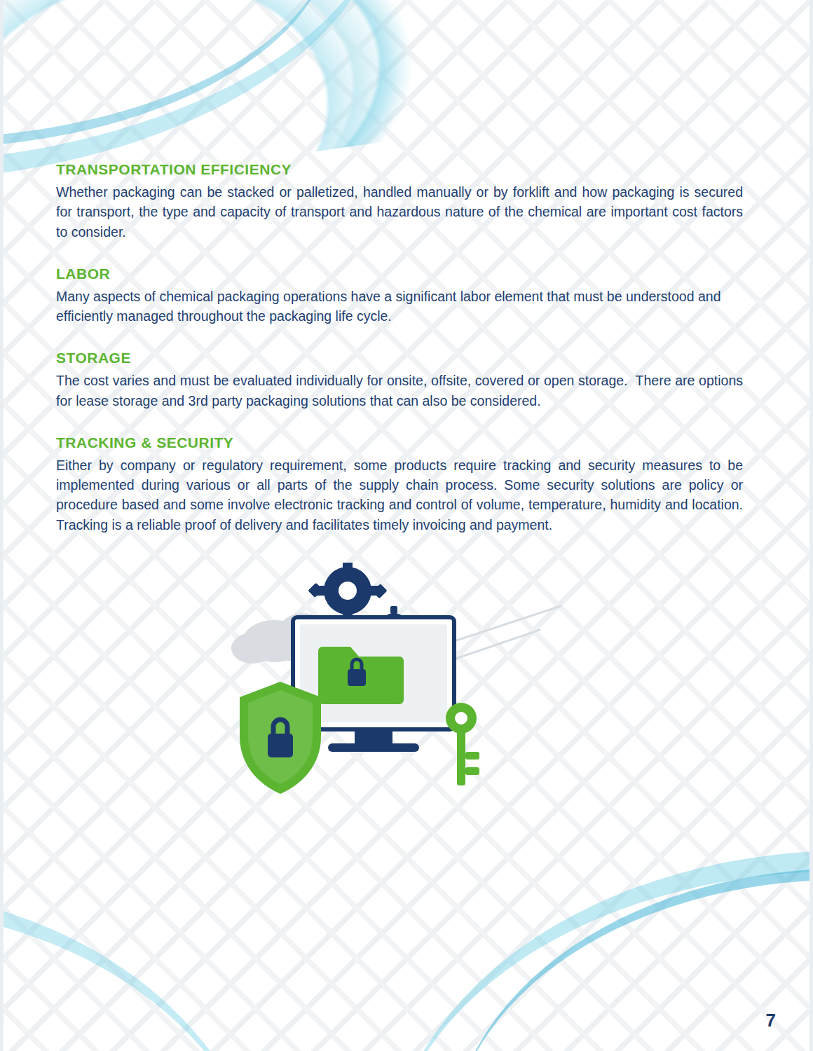Transportation Efficiency
Whether packaging can be stacked or palletized, handled manually or by forklift and how packaging is secured for transport, the type and capacity of transport and hazardous nature of the chemical are important cost factors to consider.
Labor
Many aspects of chemical packaging operations have a significant labor element that must be understood and efficiently managed throughout the packaging life cycle.
Storage
The cost varies and must be evaluated individually for onsite, offsite, covered or open storage. There are options for lease storage and 3rd party packaging solutions that can also be considered.
Tracking & Security
Either by company or regulatory requirement, some products require tracking and security measures to be implemented during various or all parts of the supply chain process. Some security solutions are policy or procedure based and some involve electronic tracking and control of volume, temperature, humidity and location. Tracking is a reliable proof of delivery and facilitates timely invoicing and payment.
7